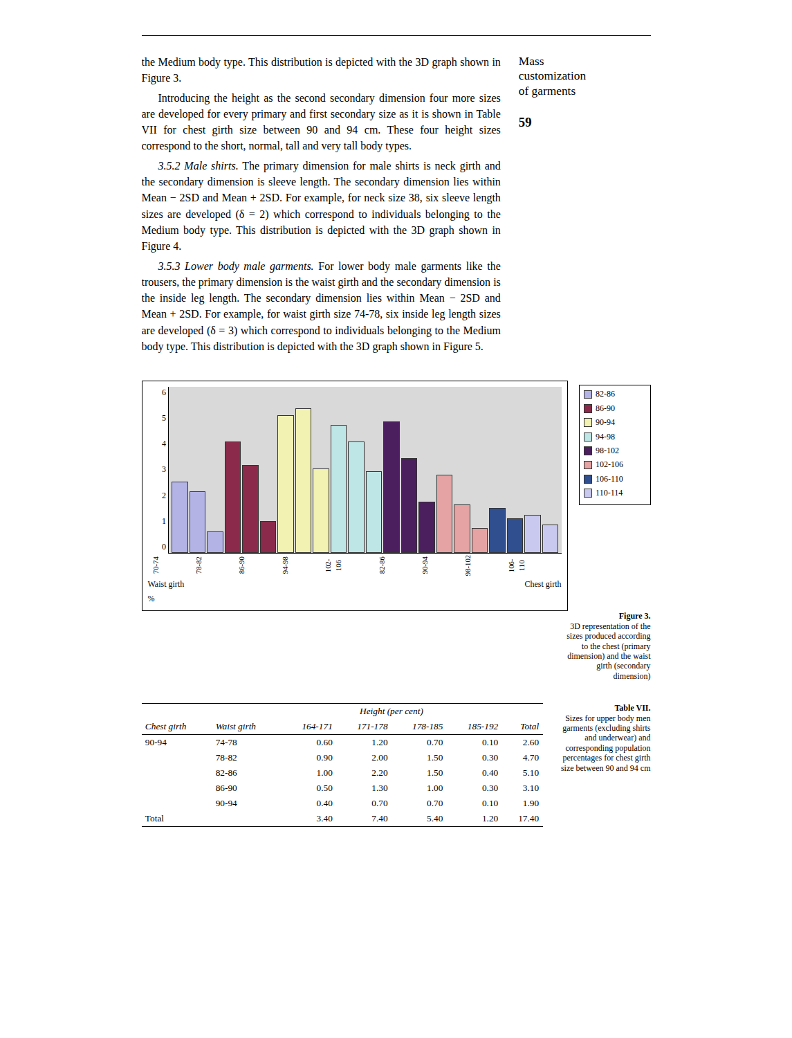Mass
customization
of garments
59
the Medium body type. This distribution is depicted with the 3D graph shown in Figure 3.
Introducing the height as the second secondary dimension four more sizes are developed for every primary and first secondary size as it is shown in Table VII for chest girth size between 90 and 94 cm. These four height sizes correspond to the short, normal, tall and very tall body types.
3.5.2 Male shirts. The primary dimension for male shirts is neck girth and the secondary dimension is sleeve length. The secondary dimension lies within Mean − 2SD and Mean + 2SD. For example, for neck size 38, six sleeve length sizes are developed (δ = 2) which correspond to individuals belonging to the Medium body type. This distribution is depicted with the 3D graph shown in Figure 4.
3.5.3 Lower body male garments. For lower body male garments like the trousers, the primary dimension is the waist girth and the secondary dimension is the inside leg length. The secondary dimension lies within Mean − 2SD and Mean + 2SD. For example, for waist girth size 74-78, six inside leg length sizes are developed (δ = 3) which correspond to individuals belonging to the Medium body type. This distribution is depicted with the 3D graph shown in Figure 5.
6 5 4 3 2 1 0
70-74 78-82 86-90 94-98 102-106 82-86 90-94 98-102 106-110
Waist girth Chest girth
%
82-86
86-90
90-94
94-98
98-102
102-106
106-110
110-114
Figure 3.
3D representation of the sizes produced according to the chest (primary dimension) and the waist girth (secondary dimension)
| | | Height (per cent) | |
| --- | --- | --- | --- |
| Chest girth | Waist girth | 164-171 | 171-178 | 178-185 | 185-192 | Total |
| 90-94 | 74-78 | 0.60 | 1.20 | 0.70 | 0.10 | 2.60 |
| | 78-82 | 0.90 | 2.00 | 1.50 | 0.30 | 4.70 |
| | 82-86 | 1.00 | 2.20 | 1.50 | 0.40 | 5.10 |
| | 86-90 | 0.50 | 1.30 | 1.00 | 0.30 | 3.10 |
| | 90-94 | 0.40 | 0.70 | 0.70 | 0.10 | 1.90 |
| Total | | 3.40 | 7.40 | 5.40 | 1.20 | 17.40 |
Table VII.
Sizes for upper body men garments (excluding shirts and underwear) and corresponding population percentages for chest girth size between 90 and 94 cm